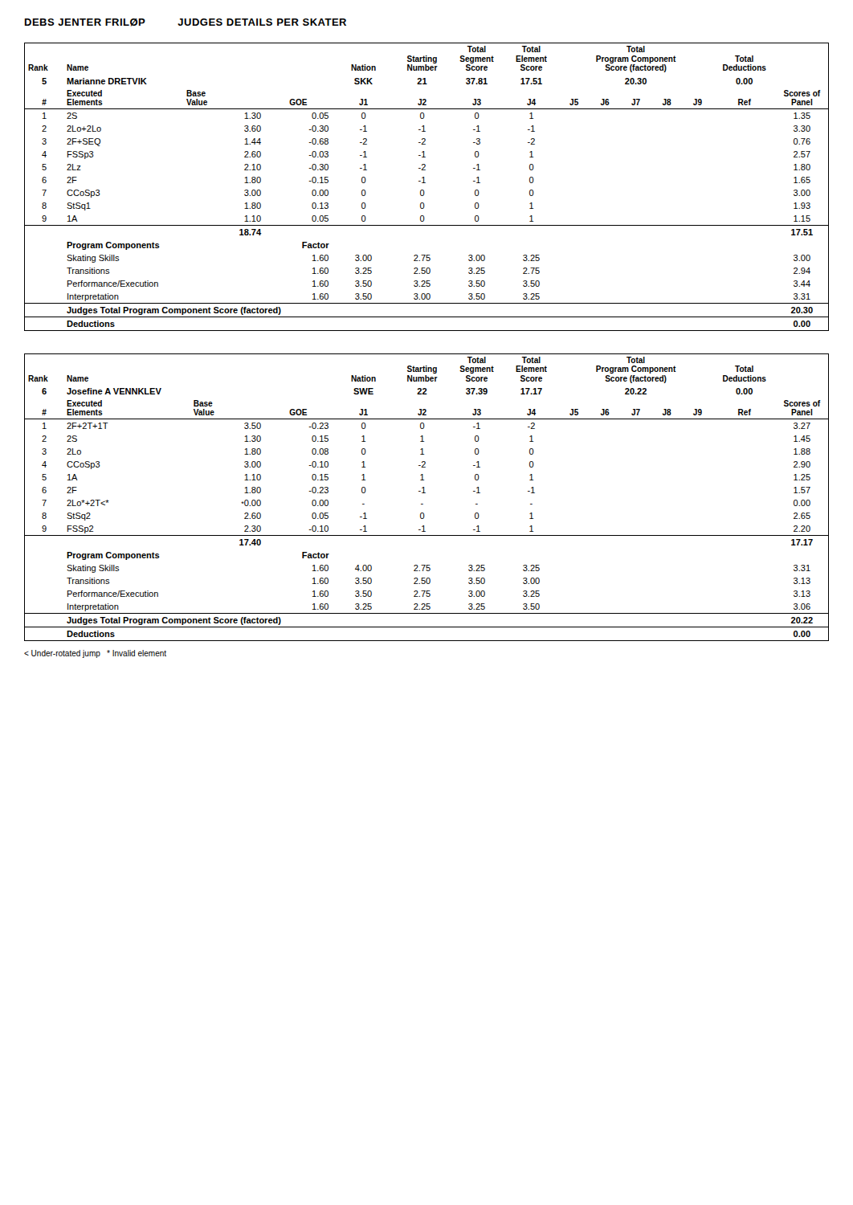DEBS JENTER FRILØP JUDGES DETAILS PER SKATER
| Rank | Name | Nation | Starting Number | Total Segment Score | Total Element Score | Total Program Component Score (factored) | Total Deductions |
| 5 | Marianne DRETVIK | SKK | 21 | 37.81 | 17.51 | 20.30 | 0.00 |
| # | Executed Elements | Base Value | GOE | J1 | J2 | J3 | J4 | J5 | J6 | J7 | J8 | J9 | Ref | Scores of Panel |
| 1 | 2S | 1.30 | 0.05 | 0 | 0 | 0 | 1 | | | | | | | 1.35 |
| 2 | 2Lo+2Lo | 3.60 | -0.30 | -1 | -1 | -1 | -1 | | | | | | | 3.30 |
| 3 | 2F+SEQ | 1.44 | -0.68 | -2 | -2 | -3 | -2 | | | | | | | 0.76 |
| 4 | FSSp3 | 2.60 | -0.03 | -1 | -1 | 0 | 1 | | | | | | | 2.57 |
| 5 | 2Lz | 2.10 | -0.30 | -1 | -2 | -1 | 0 | | | | | | | 1.80 |
| 6 | 2F | 1.80 | -0.15 | 0 | -1 | -1 | 0 | | | | | | | 1.65 |
| 7 | CCoSp3 | 3.00 | 0.00 | 0 | 0 | 0 | 0 | | | | | | | 3.00 |
| 8 | StSq1 | 1.80 | 0.13 | 0 | 0 | 0 | 1 | | | | | | | 1.93 |
| 9 | 1A | 1.10 | 0.05 | 0 | 0 | 0 | 1 | | | | | | | 1.15 |
| | | 18.74 | | | 17.51 |
| | Program Components | Factor | |
| | Skating Skills | 1.60 | 3.00 | 2.75 | 3.00 | 3.25 | | | | | | | 3.00 |
| | Transitions | 1.60 | 3.25 | 2.50 | 3.25 | 2.75 | | | | | | | 2.94 |
| | Performance/Execution | 1.60 | 3.50 | 3.25 | 3.50 | 3.50 | | | | | | | 3.44 |
| | Interpretation | 1.60 | 3.50 | 3.00 | 3.50 | 3.25 | | | | | | | 3.31 |
| | Judges Total Program Component Score (factored) | | 20.30 |
| | Deductions | | 0.00 |
| Rank | Name | Nation | Starting Number | Total Segment Score | Total Element Score | Total Program Component Score (factored) | Total Deductions |
| 6 | Josefine A VENNKLEV | SWE | 22 | 37.39 | 17.17 | 20.22 | 0.00 |
| # | Executed Elements | Base Value | GOE | J1 | J2 | J3 | J4 | J5 | J6 | J7 | J8 | J9 | Ref | Scores of Panel |
| 1 | 2F+2T+1T | 3.50 | -0.23 | 0 | 0 | -1 | -2 | | | | | | | 3.27 |
| 2 | 2S | 1.30 | 0.15 | 1 | 1 | 0 | 1 | | | | | | | 1.45 |
| 3 | 2Lo | 1.80 | 0.08 | 0 | 1 | 0 | 0 | | | | | | | 1.88 |
| 4 | CCoSp3 | 3.00 | -0.10 | 1 | -2 | -1 | 0 | | | | | | | 2.90 |
| 5 | 1A | 1.10 | 0.15 | 1 | 1 | 0 | 1 | | | | | | | 1.25 |
| 6 | 2F | 1.80 | -0.23 | 0 | -1 | -1 | -1 | | | | | | | 1.57 |
| 7 | 2Lo*+2T<* | * 0.00 | 0.00 | - | - | - | - | | | | | | | 0.00 |
| 8 | StSq2 | 2.60 | 0.05 | -1 | 0 | 0 | 1 | | | | | | | 2.65 |
| 9 | FSSp2 | 2.30 | -0.10 | -1 | -1 | -1 | 1 | | | | | | | 2.20 |
| | | 17.40 | | | 17.17 |
| | Program Components | Factor | |
| | Skating Skills | 1.60 | 4.00 | 2.75 | 3.25 | 3.25 | | | | | | | 3.31 |
| | Transitions | 1.60 | 3.50 | 2.50 | 3.50 | 3.00 | | | | | | | 3.13 |
| | Performance/Execution | 1.60 | 3.50 | 2.75 | 3.00 | 3.25 | | | | | | | 3.13 |
| | Interpretation | 1.60 | 3.25 | 2.25 | 3.25 | 3.50 | | | | | | | 3.06 |
| | Judges Total Program Component Score (factored) | | 20.22 |
| | Deductions | | 0.00 |
< Under-rotated jump * Invalid element